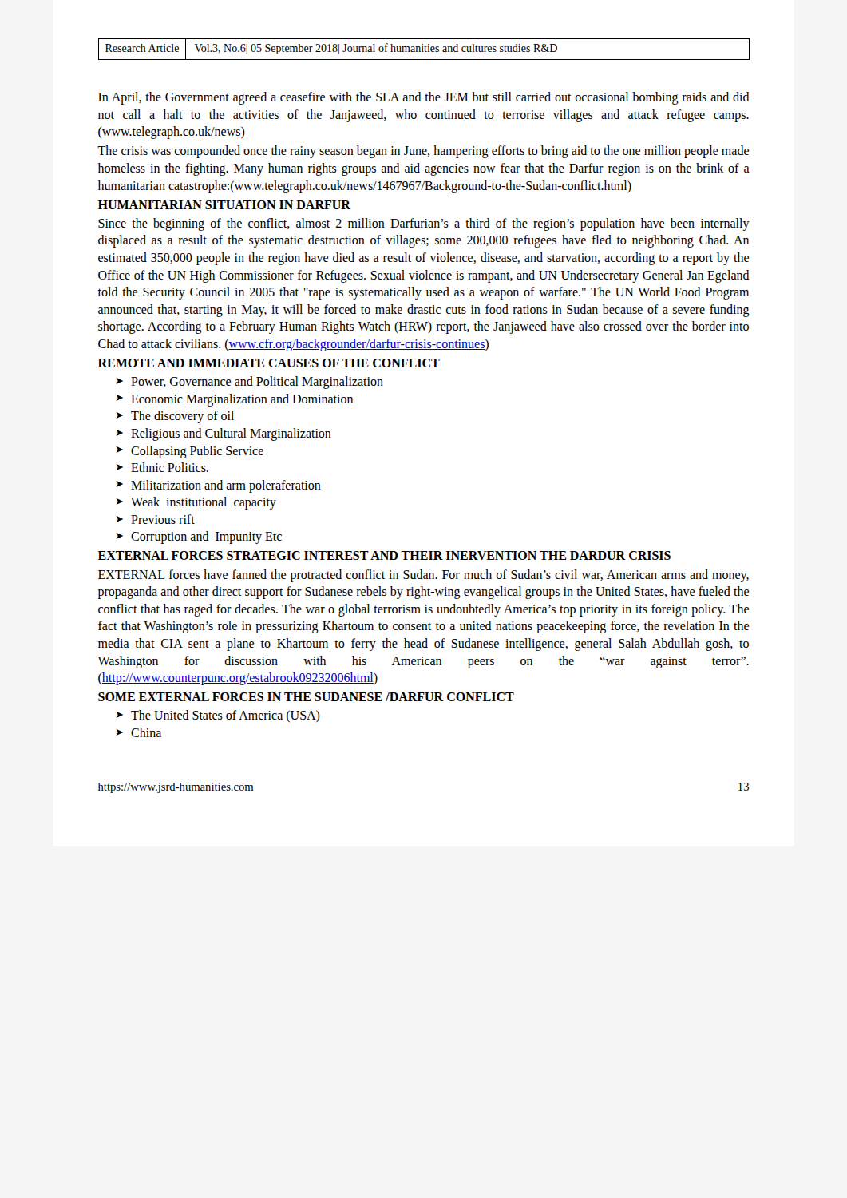Research Article
Vol.3, No.6| 05 September 2018| Journal of humanities and cultures studies R&D
In April, the Government agreed a ceasefire with the SLA and the JEM but still carried out occasional bombing raids and did not call a halt to the activities of the Janjaweed, who continued to terrorise villages and attack refugee camps.(www.telegraph.co.uk/news)
The crisis was compounded once the rainy season began in June, hampering efforts to bring aid to the one million people made homeless in the fighting. Many human rights groups and aid agencies now fear that the Darfur region is on the brink of a humanitarian catastrophe:(www.telegraph.co.uk/news/1467967/Background-to-the-Sudan-conflict.html)
Humanitarian situation in Darfur
Since the beginning of the conflict, almost 2 million Darfurian’s a third of the region’s population have been internally displaced as a result of the systematic destruction of villages; some 200,000 refugees have fled to neighboring Chad. An estimated 350,000 people in the region have died as a result of violence, disease, and starvation, according to a report by the Office of the UN High Commissioner for Refugees. Sexual violence is rampant, and UN Undersecretary General Jan Egeland told the Security Council in 2005 that "rape is systematically used as a weapon of warfare." The UN World Food Program announced that, starting in May, it will be forced to make drastic cuts in food rations in Sudan because of a severe funding shortage. According to a February Human Rights Watch (HRW) report, the Janjaweed have also crossed over the border into Chad to attack civilians. (www.cfr.org/backgrounder/darfur-crisis-continues)
Remote and immediate causes of the conflict
Power, Governance and Political Marginalization
Economic Marginalization and Domination
The discovery of oil
Religious and Cultural Marginalization
Collapsing Public Service
Ethnic Politics.
Militarization and arm poleraferation
Weak institutional capacity
Previous rift
Corruption and Impunity Etc
External forces strategic interest and their inervention the Dardur crisis
EXTERNAL forces have fanned the protracted conflict in Sudan. For much of Sudan’s civil war, American arms and money, propaganda and other direct support for Sudanese rebels by right-wing evangelical groups in the United States, have fueled the conflict that has raged for decades. The war o global terrorism is undoubtedly America’s top priority in its foreign policy. The fact that Washington’s role in pressurizing Khartoum to consent to a united nations peacekeeping force, the revelation In the media that CIA sent a plane to Khartoum to ferry the head of Sudanese intelligence, general Salah Abdullah gosh, to Washington for discussion with his American peers on the “war against terror”. (http://www.counterpunc.org/estabrook09232006html)
Some external forces in the Sudanese /Darfur conflict
The United States of America (USA)
China
https://www.jsrd-humanities.com 13